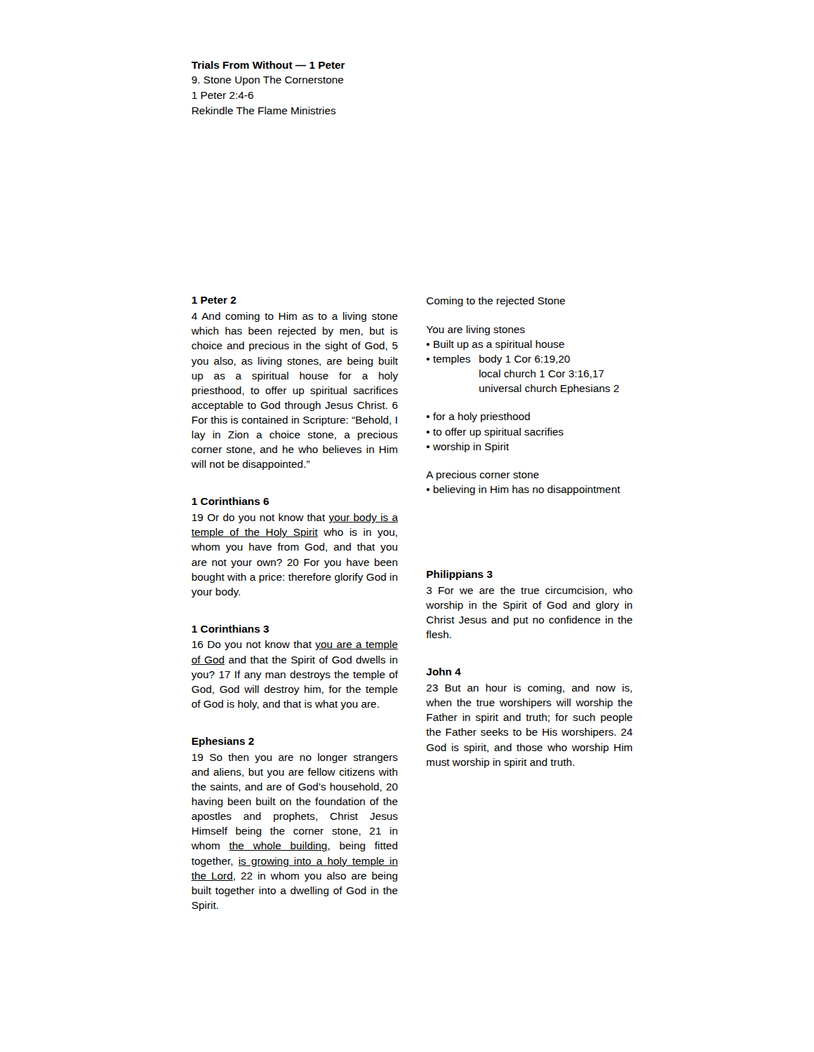Trials From Without — 1 Peter
9. Stone Upon The Cornerstone
1 Peter 2:4-6
Rekindle The Flame Ministries
1 Peter 2
4 And coming to Him as to a living stone which has been rejected by men, but is choice and precious in the sight of God, 5 you also, as living stones, are being built up as a spiritual house for a holy priesthood, to offer up spiritual sacrifices acceptable to God through Jesus Christ. 6 For this is contained in Scripture: “Behold, I lay in Zion a choice stone, a precious corner stone, and he who believes in Him will not be disappointed.”
1 Corinthians 6
19 Or do you not know that your body is a temple of the Holy Spirit who is in you, whom you have from God, and that you are not your own? 20 For you have been bought with a price: therefore glorify God in your body.
1 Corinthians 3
16 Do you not know that you are a temple of God and that the Spirit of God dwells in you? 17 If any man destroys the temple of God, God will destroy him, for the temple of God is holy, and that is what you are.
Ephesians 2
19 So then you are no longer strangers and aliens, but you are fellow citizens with the saints, and are of God’s household, 20 having been built on the foundation of the apostles and prophets, Christ Jesus Himself being the corner stone, 21 in whom the whole building, being fitted together, is growing into a holy temple in the Lord, 22 in whom you also are being built together into a dwelling of God in the Spirit.
Coming to the rejected Stone
You are living stones
Built up as a spiritual house
temples
body 1 Cor 6:19,20
local church 1 Cor 3:16,17
universal church Ephesians 2
for a holy priesthood
to offer up spiritual sacrifies
worship in Spirit
A precious corner stone
believing in Him has no disappointment
Philippians 3
3 For we are the true circumcision, who worship in the Spirit of God and glory in Christ Jesus and put no confidence in the flesh.
John 4
23 But an hour is coming, and now is, when the true worshipers will worship the Father in spirit and truth; for such people the Father seeks to be His worshipers. 24 God is spirit, and those who worship Him must worship in spirit and truth.